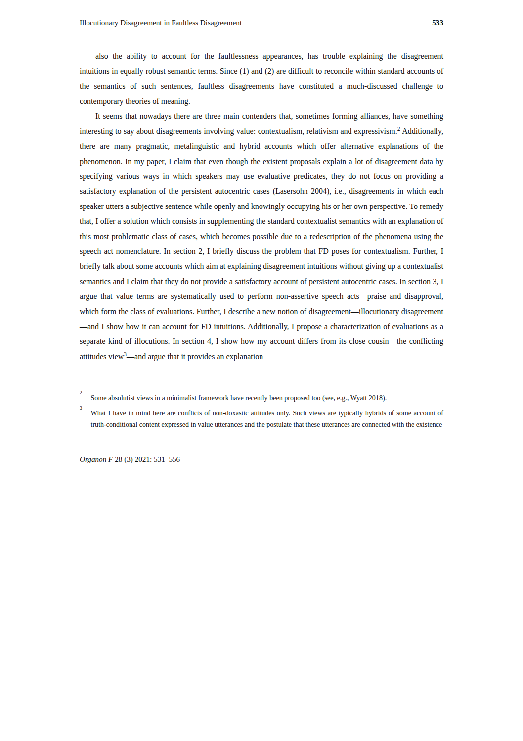Illocutionary Disagreement in Faultless Disagreement 533
also the ability to account for the faultlessness appearances, has trouble explaining the disagreement intuitions in equally robust semantic terms. Since (1) and (2) are difficult to reconcile within standard accounts of the semantics of such sentences, faultless disagreements have constituted a much-discussed challenge to contemporary theories of meaning.
It seems that nowadays there are three main contenders that, sometimes forming alliances, have something interesting to say about disagreements involving value: contextualism, relativism and expressivism.2 Additionally, there are many pragmatic, metalinguistic and hybrid accounts which offer alternative explanations of the phenomenon. In my paper, I claim that even though the existent proposals explain a lot of disagreement data by specifying various ways in which speakers may use evaluative predicates, they do not focus on providing a satisfactory explanation of the persistent autocentric cases (Lasersohn 2004), i.e., disagreements in which each speaker utters a subjective sentence while openly and knowingly occupying his or her own perspective. To remedy that, I offer a solution which consists in supplementing the standard contextualist semantics with an explanation of this most problematic class of cases, which becomes possible due to a redescription of the phenomena using the speech act nomenclature. In section 2, I briefly discuss the problem that FD poses for contextualism. Further, I briefly talk about some accounts which aim at explaining disagreement intuitions without giving up a contextualist semantics and I claim that they do not provide a satisfactory account of persistent autocentric cases. In section 3, I argue that value terms are systematically used to perform non-assertive speech acts—praise and disapproval, which form the class of evaluations. Further, I describe a new notion of disagreement—illocutionary disagreement—and I show how it can account for FD intuitions. Additionally, I propose a characterization of evaluations as a separate kind of illocutions. In section 4, I show how my account differs from its close cousin—the conflicting attitudes view3—and argue that it provides an explanation
2Some absolutist views in a minimalist framework have recently been proposed too (see, e.g., Wyatt 2018).
3What I have in mind here are conflicts of non-doxastic attitudes only. Such views are typically hybrids of some account of truth-conditional content expressed in value utterances and the postulate that these utterances are connected with the existence
Organon F 28 (3) 2021: 531–556